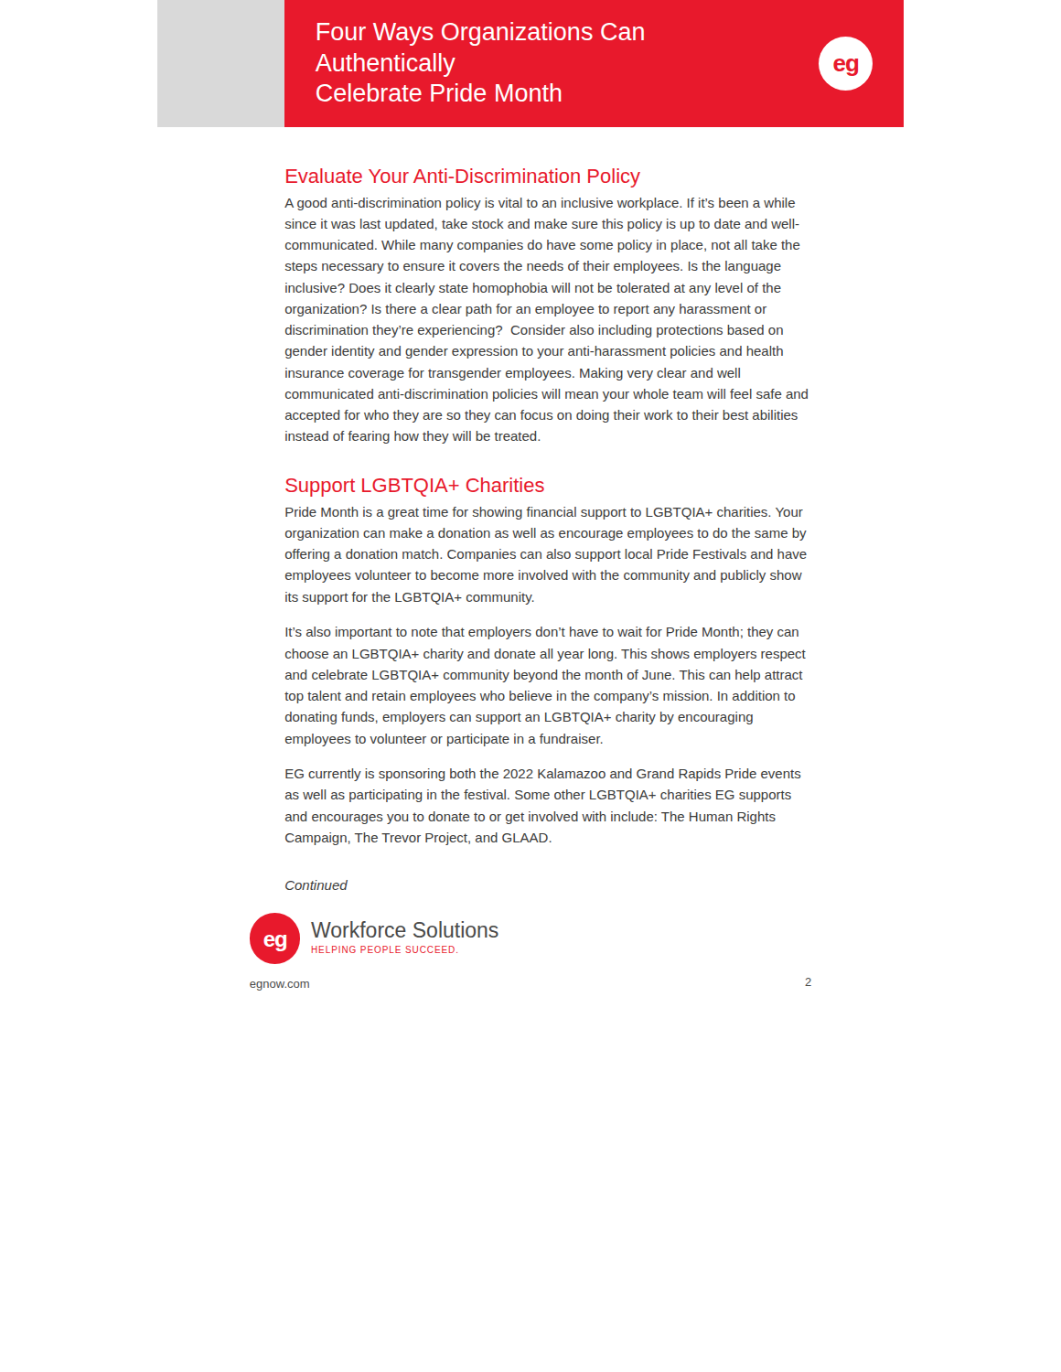Four Ways Organizations Can Authentically
Celebrate Pride Month
eg
Evaluate Your Anti-Discrimination Policy
A good anti-discrimination policy is vital to an inclusive workplace. If it’s been a while since it was last updated, take stock and make sure this policy is up to date and well-communicated. While many companies do have some policy in place, not all take the steps necessary to ensure it covers the needs of their employees. Is the language inclusive? Does it clearly state homophobia will not be tolerated at any level of the organization? Is there a clear path for an employee to report any harassment or discrimination they’re experiencing? Consider also including protections based on gender identity and gender expression to your anti-harassment policies and health insurance coverage for transgender employees. Making very clear and well communicated anti-discrimination policies will mean your whole team will feel safe and accepted for who they are so they can focus on doing their work to their best abilities instead of fearing how they will be treated.
Support LGBTQIA+ Charities
Pride Month is a great time for showing financial support to LGBTQIA+ charities. Your organization can make a donation as well as encourage employees to do the same by offering a donation match. Companies can also support local Pride Festivals and have employees volunteer to become more involved with the community and publicly show its support for the LGBTQIA+ community.
It’s also important to note that employers don’t have to wait for Pride Month; they can choose an LGBTQIA+ charity and donate all year long. This shows employers respect and celebrate LGBTQIA+ community beyond the month of June. This can help attract top talent and retain employees who believe in the company’s mission. In addition to donating funds, employers can support an LGBTQIA+ charity by encouraging employees to volunteer or participate in a fundraiser.
EG currently is sponsoring both the 2022 Kalamazoo and Grand Rapids Pride events as well as participating in the festival. Some other LGBTQIA+ charities EG supports and encourages you to donate to or get involved with include: The Human Rights Campaign, The Trevor Project, and GLAAD.
Continued
eg
Workforce Solutions
Helping People Succeed.
egnow.com
2